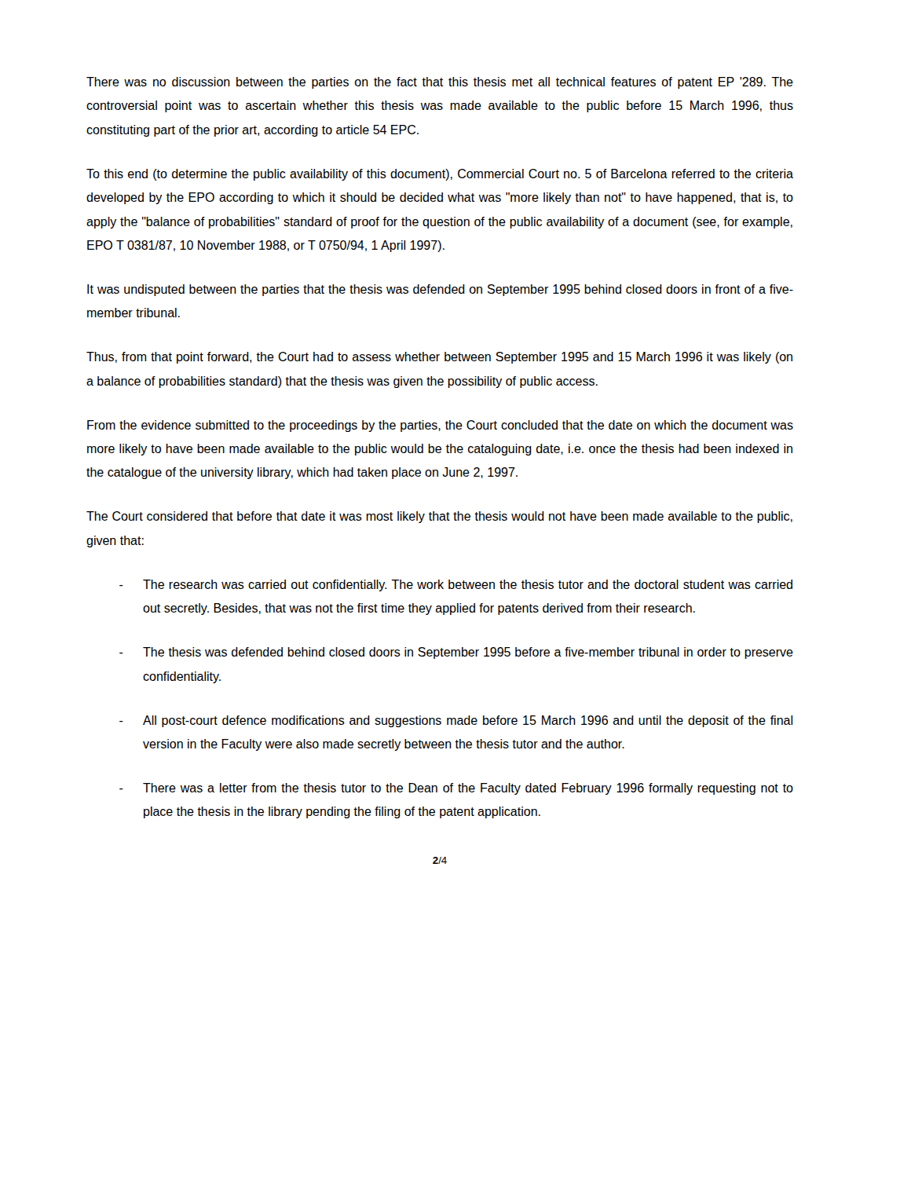There was no discussion between the parties on the fact that this thesis met all technical features of patent EP '289. The controversial point was to ascertain whether this thesis was made available to the public before 15 March 1996, thus constituting part of the prior art, according to article 54 EPC.
To this end (to determine the public availability of this document), Commercial Court no. 5 of Barcelona referred to the criteria developed by the EPO according to which it should be decided what was "more likely than not" to have happened, that is, to apply the "balance of probabilities" standard of proof for the question of the public availability of a document (see, for example, EPO T 0381/87, 10 November 1988, or T 0750/94, 1 April 1997).
It was undisputed between the parties that the thesis was defended on September 1995 behind closed doors in front of a five-member tribunal.
Thus, from that point forward, the Court had to assess whether between September 1995 and 15 March 1996 it was likely (on a balance of probabilities standard) that the thesis was given the possibility of public access.
From the evidence submitted to the proceedings by the parties, the Court concluded that the date on which the document was more likely to have been made available to the public would be the cataloguing date, i.e. once the thesis had been indexed in the catalogue of the university library, which had taken place on June 2, 1997.
The Court considered that before that date it was most likely that the thesis would not have been made available to the public, given that:
The research was carried out confidentially. The work between the thesis tutor and the doctoral student was carried out secretly. Besides, that was not the first time they applied for patents derived from their research.
The thesis was defended behind closed doors in September 1995 before a five-member tribunal in order to preserve confidentiality.
All post-court defence modifications and suggestions made before 15 March 1996 and until the deposit of the final version in the Faculty were also made secretly between the thesis tutor and the author.
There was a letter from the thesis tutor to the Dean of the Faculty dated February 1996 formally requesting not to place the thesis in the library pending the filing of the patent application.
2/4